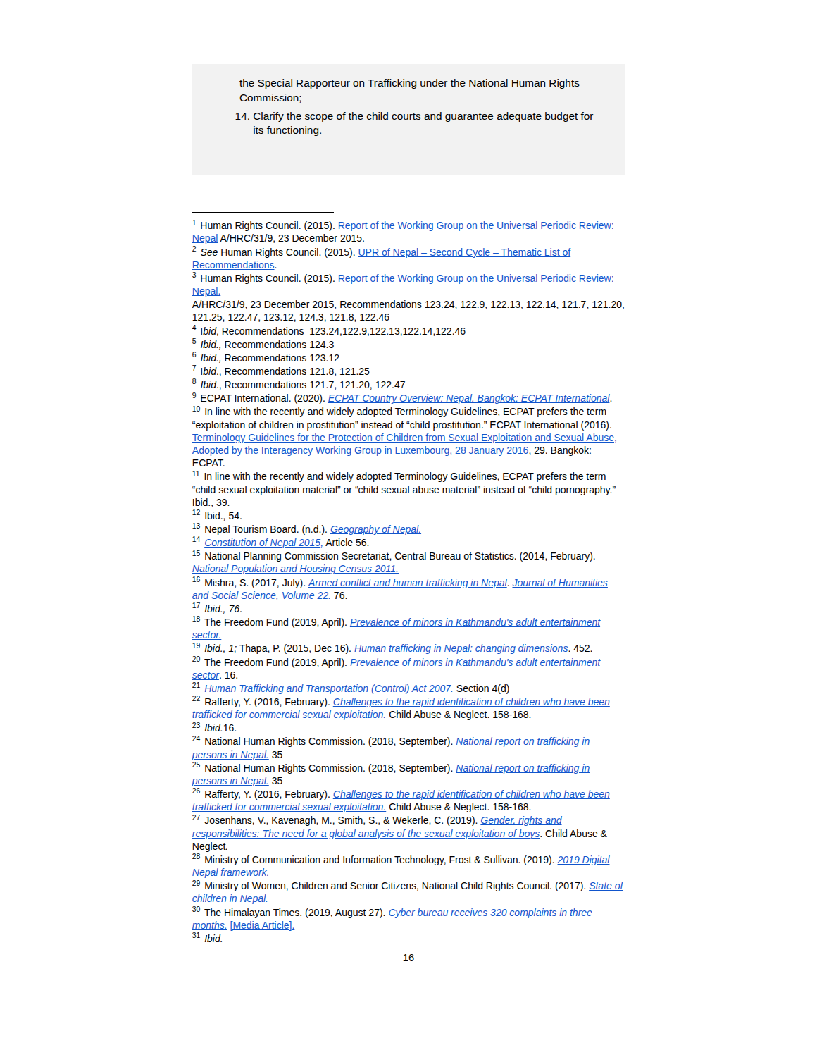the Special Rapporteur on Trafficking under the National Human Rights Commission;
Clarify the scope of the child courts and guarantee adequate budget for its functioning.
1 Human Rights Council. (2015). Report of the Working Group on the Universal Periodic Review: Nepal A/HRC/31/9, 23 December 2015.
2 See Human Rights Council. (2015). UPR of Nepal – Second Cycle – Thematic List of Recommendations.
3 Human Rights Council. (2015). Report of the Working Group on the Universal Periodic Review: Nepal.
A/HRC/31/9, 23 December 2015, Recommendations 123.24, 122.9, 122.13, 122.14, 121.7, 121.20, 121.25, 122.47, 123.12, 124.3, 121.8, 122.46
4 Ibid, Recommendations 123.24,122.9,122.13,122.14,122.46
5 Ibid., Recommendations 124.3
6 Ibid., Recommendations 123.12
7 Ibid., Recommendations 121.8, 121.25
8 Ibid., Recommendations 121.7, 121.20, 122.47
9 ECPAT International. (2020). ECPAT Country Overview: Nepal. Bangkok: ECPAT International.
10 In line with the recently and widely adopted Terminology Guidelines, ECPAT prefers the term “exploitation of children in prostitution” instead of “child prostitution.” ECPAT International (2016). Terminology Guidelines for the Protection of Children from Sexual Exploitation and Sexual Abuse, Adopted by the Interagency Working Group in Luxembourg, 28 January 2016, 29. Bangkok: ECPAT.
11 In line with the recently and widely adopted Terminology Guidelines, ECPAT prefers the term “child sexual exploitation material” or “child sexual abuse material” instead of “child pornography.” Ibid., 39.
12 Ibid., 54.
13 Nepal Tourism Board. (n.d.). Geography of Nepal.
14 Constitution of Nepal 2015, Article 56.
15 National Planning Commission Secretariat, Central Bureau of Statistics. (2014, February). National Population and Housing Census 2011.
16 Mishra, S. (2017, July). Armed conflict and human trafficking in Nepal. Journal of Humanities and Social Science, Volume 22. 76.
17 Ibid., 76.
18 The Freedom Fund (2019, April). Prevalence of minors in Kathmandu's adult entertainment sector.
19 Ibid., 1; Thapa, P. (2015, Dec 16). Human trafficking in Nepal: changing dimensions. 452.
20 The Freedom Fund (2019, April). Prevalence of minors in Kathmandu's adult entertainment sector. 16.
21 Human Trafficking and Transportation (Control) Act 2007. Section 4(d)
22 Rafferty, Y. (2016, February). Challenges to the rapid identification of children who have been trafficked for commercial sexual exploitation. Child Abuse & Neglect. 158-168.
23 Ibid. 16.
24 National Human Rights Commission. (2018, September). National report on trafficking in persons in Nepal. 35
25 National Human Rights Commission. (2018, September). National report on trafficking in persons in Nepal. 35
26 Rafferty, Y. (2016, February). Challenges to the rapid identification of children who have been trafficked for commercial sexual exploitation. Child Abuse & Neglect. 158-168.
27 Josenhans, V., Kavenagh, M., Smith, S., & Wekerle, C. (2019). Gender, rights and responsibilities: The need for a global analysis of the sexual exploitation of boys. Child Abuse & Neglect.
28 Ministry of Communication and Information Technology, Frost & Sullivan. (2019). 2019 Digital Nepal framework.
29 Ministry of Women, Children and Senior Citizens, National Child Rights Council. (2017). State of children in Nepal.
30 The Himalayan Times. (2019, August 27). Cyber bureau receives 320 complaints in three months. [Media Article].
31 Ibid.
16